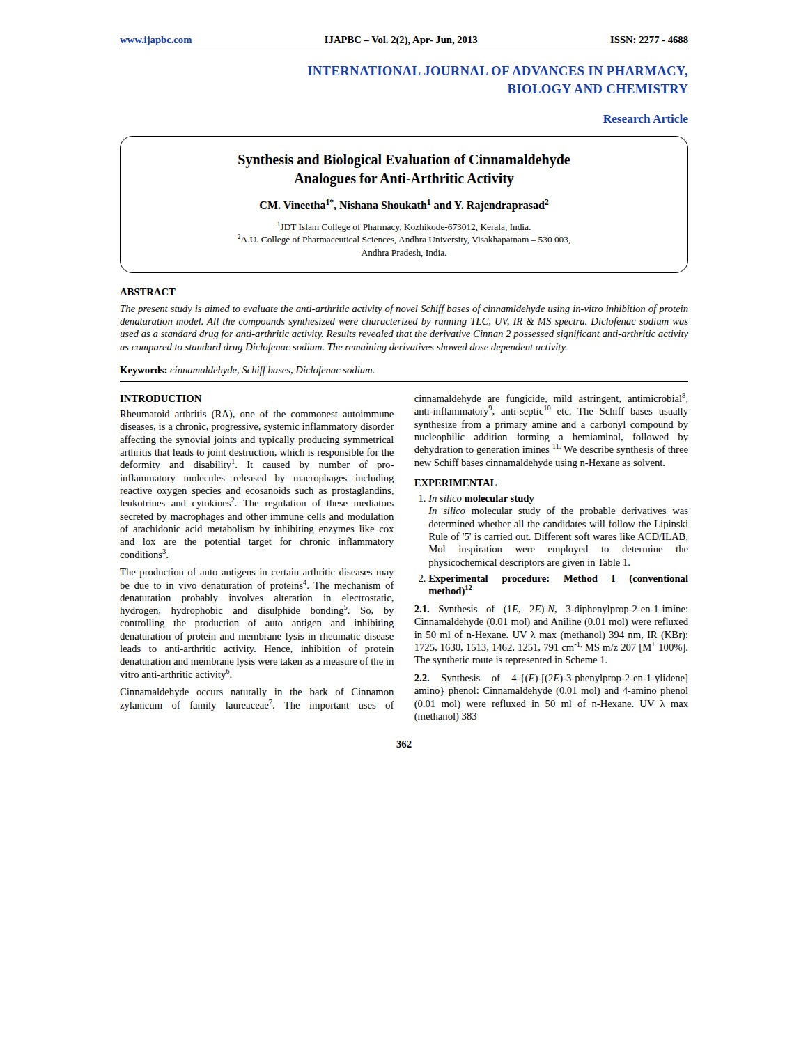www.ijapbc.com IJAPBC – Vol. 2(2), Apr- Jun, 2013 ISSN: 2277 - 4688
INTERNATIONAL JOURNAL OF ADVANCES IN PHARMACY,
BIOLOGY AND CHEMISTRY
Research Article
Synthesis and Biological Evaluation of Cinnamaldehyde
Analogues for Anti-Arthritic Activity
CM. Vineetha1*, Nishana Shoukath1 and Y. Rajendraprasad2
1JDT Islam College of Pharmacy, Kozhikode-673012, Kerala, India.
2A.U. College of Pharmaceutical Sciences, Andhra University, Visakhapatnam – 530 003,
Andhra Pradesh, India.
ABSTRACT
The present study is aimed to evaluate the anti-arthritic activity of novel Schiff bases of cinnamldehyde using in-vitro inhibition of protein denaturation model. All the compounds synthesized were characterized by running TLC, UV, IR & MS spectra. Diclofenac sodium was used as a standard drug for anti-arthritic activity. Results revealed that the derivative Cinnan 2 possessed significant anti-arthritic activity as compared to standard drug Diclofenac sodium. The remaining derivatives showed dose dependent activity.
Keywords:
cinnamaldehyde, Schiff bases, Diclofenac sodium.
INTRODUCTION
Rheumatoid arthritis (RA), one of the commonest autoimmune diseases, is a chronic, progressive, systemic inflammatory disorder affecting the synovial joints and typically producing symmetrical arthritis that leads to joint destruction, which is responsible for the deformity and disability1. It caused by number of pro-inflammatory molecules released by macrophages including reactive oxygen species and ecosanoids such as prostaglandins, leukotrines and cytokines2. The regulation of these mediators secreted by macrophages and other immune cells and modulation of arachidonic acid metabolism by inhibiting enzymes like cox and lox are the potential target for chronic inflammatory conditions3.
The production of auto antigens in certain arthritic diseases may be due to in vivo denaturation of proteins4. The mechanism of denaturation probably involves alteration in electrostatic, hydrogen, hydrophobic and disulphide bonding5. So, by controlling the production of auto antigen and inhibiting denaturation of protein and membrane lysis in rheumatic disease leads to anti-arthritic activity. Hence, inhibition of protein denaturation and membrane lysis were taken as a measure of the in vitro anti-arthritic activity6.
Cinnamaldehyde occurs naturally in the bark of Cinnamon zylanicum of family laureaceae7. The important uses of cinnamaldehyde are fungicide, mild astringent, antimicrobial8, anti-inflammatory9, anti-septic10 etc. The Schiff bases usually synthesize from a primary amine and a carbonyl compound by nucleophilic addition forming a hemiaminal, followed by dehydration to generation imines 11. We describe synthesis of three new Schiff bases cinnamaldehyde using n-Hexane as solvent.
EXPERIMENTAL
In silico molecular study
In silico molecular study of the probable derivatives was determined whether all the candidates will follow the Lipinski Rule of '5' is carried out. Different soft wares like ACD/ILAB, Mol inspiration were employed to determine the physicochemical descriptors are given in Table 1.
Experimental procedure: Method I (conventional method)12
2.1. Synthesis of (1E, 2E)-N, 3-diphenylprop-2-en-1-imine: Cinnamaldehyde (0.01 mol) and Aniline (0.01 mol) were refluxed in 50 ml of n-Hexane. UV λ max (methanol) 394 nm, IR (KBr): 1725, 1630, 1513, 1462, 1251, 791 cm-1, MS m/z 207 [M+ 100%]. The synthetic route is represented in Scheme 1.
2.2. Synthesis of 4-{(E)-[(2E)-3-phenylprop-2-en-1-ylidene] amino} phenol: Cinnamaldehyde (0.01 mol) and 4-amino phenol (0.01 mol) were refluxed in 50 ml of n-Hexane. UV λ max (methanol) 383
362